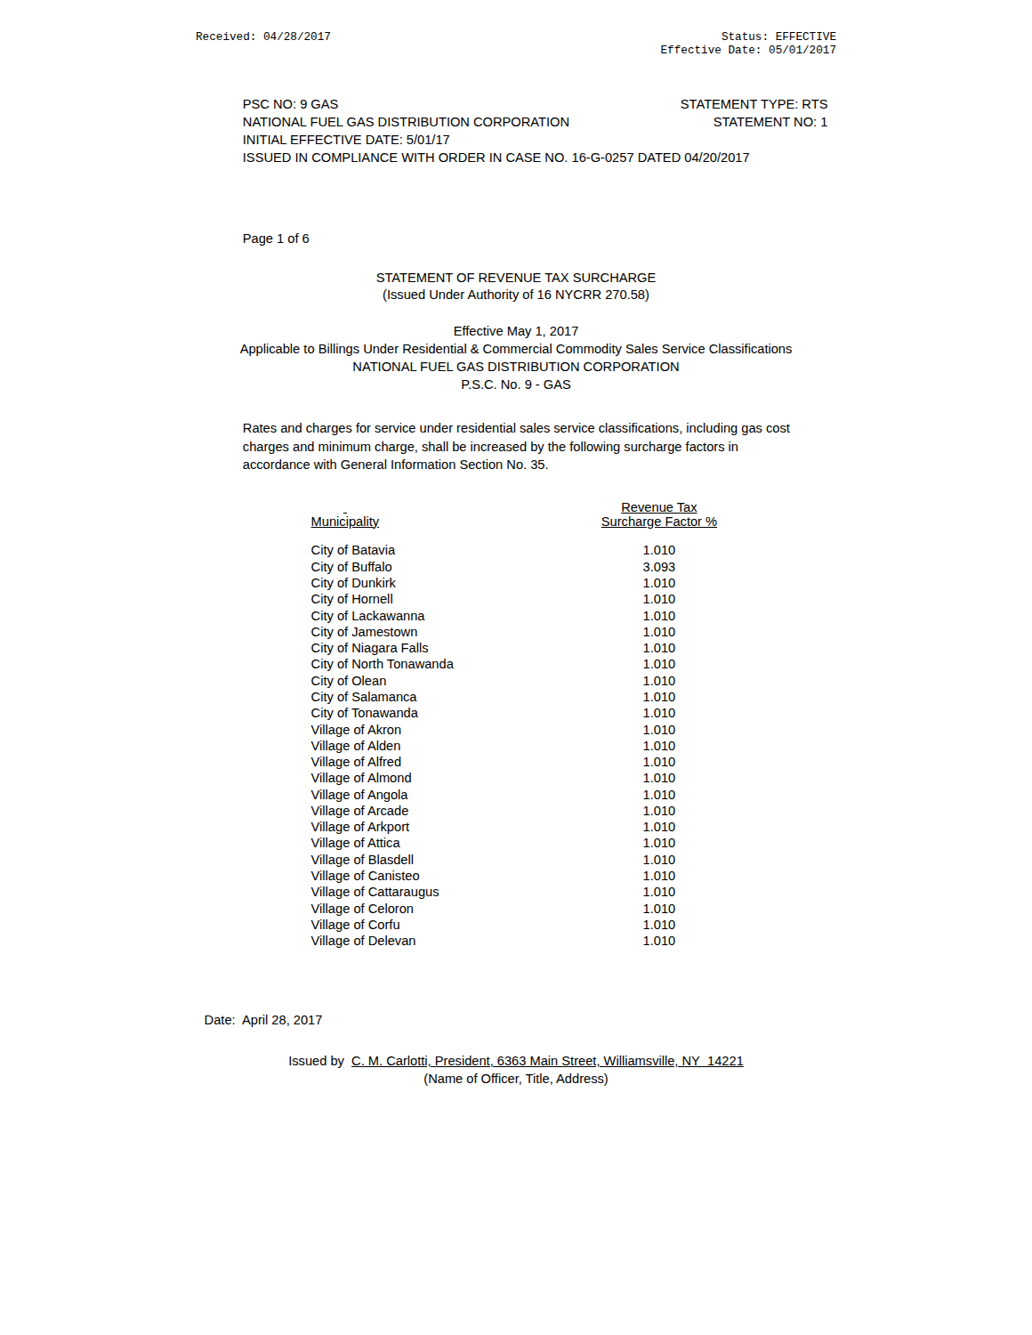Received: 04/28/2017
Status: EFFECTIVE
Effective Date: 05/01/2017
PSC NO: 9 GAS STATEMENT TYPE: RTS
NATIONAL FUEL GAS DISTRIBUTION CORPORATION STATEMENT NO: 1
INITIAL EFFECTIVE DATE: 5/01/17
ISSUED IN COMPLIANCE WITH ORDER IN CASE NO. 16-G-0257 DATED 04/20/2017
Page 1 of 6
STATEMENT OF REVENUE TAX SURCHARGE
(Issued Under Authority of 16 NYCRR 270.58)
Effective May 1, 2017
Applicable to Billings Under Residential & Commercial Commodity Sales Service Classifications
NATIONAL FUEL GAS DISTRIBUTION CORPORATION
P.S.C. No. 9 - GAS
Rates and charges for service under residential sales service classifications, including gas cost charges and minimum charge, shall be increased by the following surcharge factors in accordance with General Information Section No. 35.
| Municipality | Revenue Tax Surcharge Factor % |
| --- | --- |
| City of Batavia | 1.010 |
| City of Buffalo | 3.093 |
| City of Dunkirk | 1.010 |
| City of Hornell | 1.010 |
| City of Lackawanna | 1.010 |
| City of Jamestown | 1.010 |
| City of Niagara Falls | 1.010 |
| City of North Tonawanda | 1.010 |
| City of Olean | 1.010 |
| City of Salamanca | 1.010 |
| City of Tonawanda | 1.010 |
| Village of Akron | 1.010 |
| Village of Alden | 1.010 |
| Village of Alfred | 1.010 |
| Village of Almond | 1.010 |
| Village of Angola | 1.010 |
| Village of Arcade | 1.010 |
| Village of Arkport | 1.010 |
| Village of Attica | 1.010 |
| Village of Blasdell | 1.010 |
| Village of Canisteo | 1.010 |
| Village of Cattaraugus | 1.010 |
| Village of Celoron | 1.010 |
| Village of Corfu | 1.010 |
| Village of Delevan | 1.010 |
Date: April 28, 2017
Issued by C. M. Carlotti, President, 6363 Main Street, Williamsville, NY 14221
(Name of Officer, Title, Address)